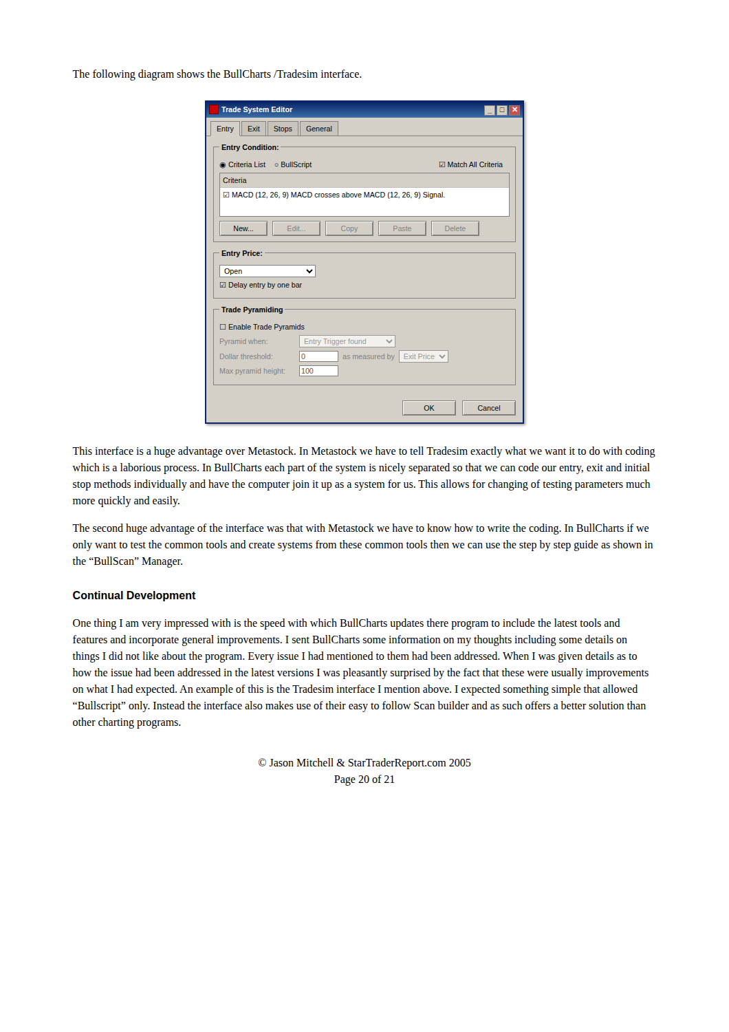The following diagram shows the BullCharts /Tradesim interface.
Trade System Editor _□✕
Entry Exit Stops General
Entry Condition:
◉ Criteria List ○ BullScript ☑ Match All Criteria
Criteria
☑ MACD (12, 26, 9) MACD crosses above MACD (12, 26, 9) Signal.
New... Edit... Copy Paste Delete
Entry Price:
Open
☑ Delay entry by one bar
Trade Pyramiding
☐ Enable Trade Pyramids
Pyramid when: Entry Trigger found
Dollar threshold: as measured by Exit Price
Max pyramid height:
OK Cancel
This interface is a huge advantage over Metastock. In Metastock we have to tell Tradesim exactly what we want it to do with coding which is a laborious process. In BullCharts each part of the system is nicely separated so that we can code our entry, exit and initial stop methods individually and have the computer join it up as a system for us. This allows for changing of testing parameters much more quickly and easily.
The second huge advantage of the interface was that with Metastock we have to know how to write the coding. In BullCharts if we only want to test the common tools and create systems from these common tools then we can use the step by step guide as shown in the “BullScan” Manager.
Continual Development
One thing I am very impressed with is the speed with which BullCharts updates there program to include the latest tools and features and incorporate general improvements. I sent BullCharts some information on my thoughts including some details on things I did not like about the program. Every issue I had mentioned to them had been addressed. When I was given details as to how the issue had been addressed in the latest versions I was pleasantly surprised by the fact that these were usually improvements on what I had expected. An example of this is the Tradesim interface I mention above. I expected something simple that allowed “Bullscript” only. Instead the interface also makes use of their easy to follow Scan builder and as such offers a better solution than other charting programs.
© Jason Mitchell & StarTraderReport.com 2005
Page 20 of 21